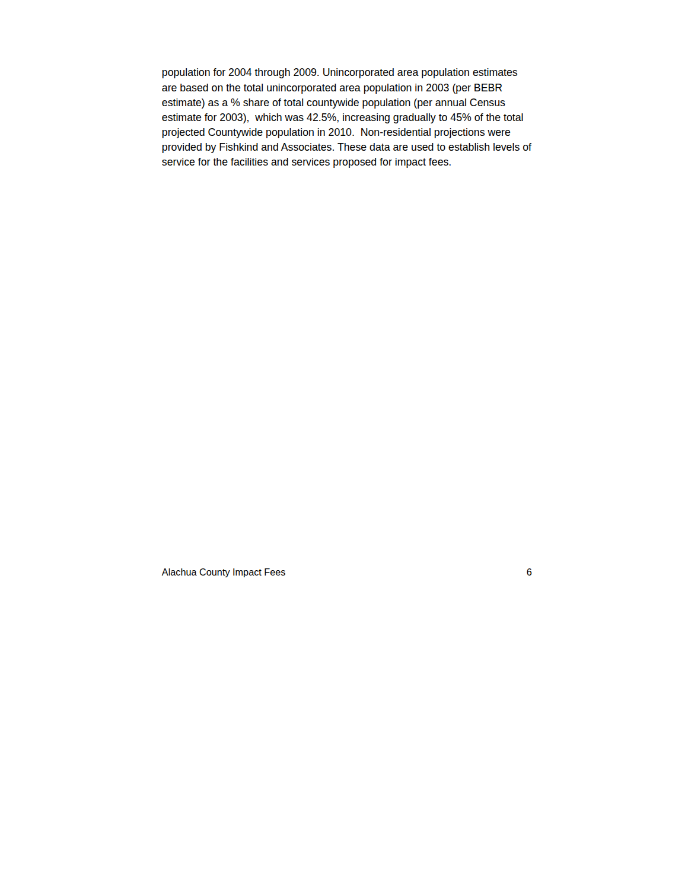population for 2004 through 2009. Unincorporated area population estimates are based on the total unincorporated area population in 2003 (per BEBR estimate) as a % share of total countywide population (per annual Census estimate for 2003), which was 42.5%, increasing gradually to 45% of the total projected Countywide population in 2010. Non-residential projections were provided by Fishkind and Associates. These data are used to establish levels of service for the facilities and services proposed for impact fees.
Alachua County Impact Fees 6